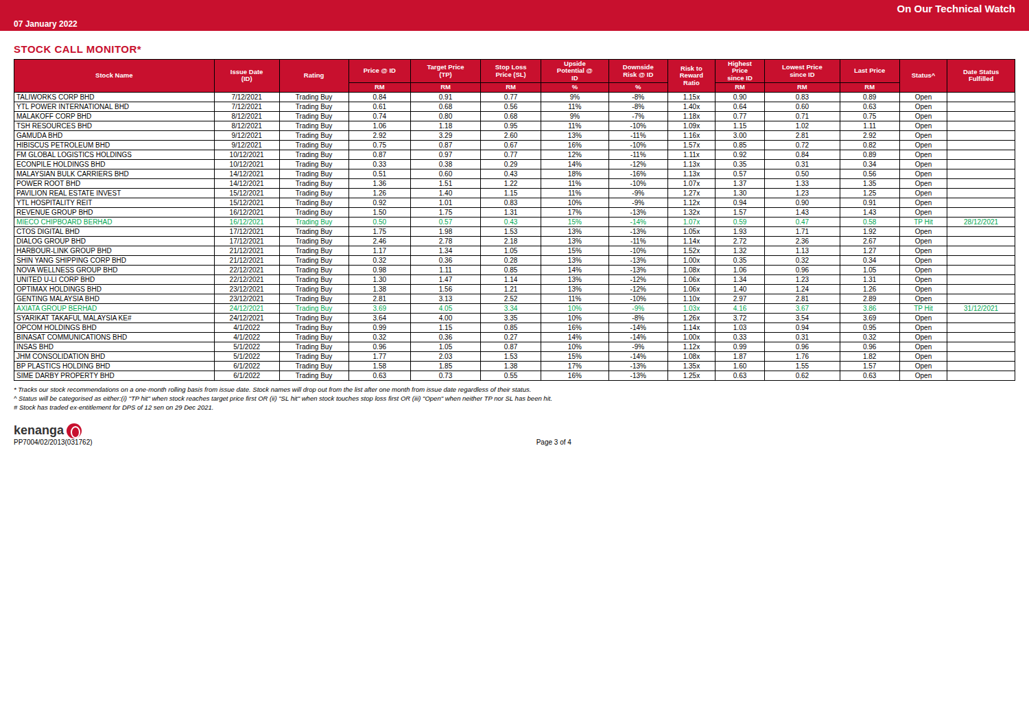On Our Technical Watch
07 January 2022
STOCK CALL MONITOR*
| Stock Name | Issue Date (ID) | Rating | Price @ ID | Target Price (TP) | Stop Loss Price (SL) | Upside Potential @ ID | Downside Risk @ ID | Risk to Reward Ratio | Highest Price since ID | Lowest Price since ID | Last Price | Status^ | Date Status Fulfilled |
| --- | --- | --- | --- | --- | --- | --- | --- | --- | --- | --- | --- | --- | --- |
| RM | RM | RM | % | % | RM | RM | RM |
| TALIWORKS CORP BHD | 7/12/2021 | Trading Buy | 0.84 | 0.91 | 0.77 | 9% | -8% | 1.15x | 0.90 | 0.83 | 0.89 | Open | |
| YTL POWER INTERNATIONAL BHD | 7/12/2021 | Trading Buy | 0.61 | 0.68 | 0.56 | 11% | -8% | 1.40x | 0.64 | 0.60 | 0.63 | Open | |
| MALAKOFF CORP BHD | 8/12/2021 | Trading Buy | 0.74 | 0.80 | 0.68 | 9% | -7% | 1.18x | 0.77 | 0.71 | 0.75 | Open | |
| TSH RESOURCES BHD | 8/12/2021 | Trading Buy | 1.06 | 1.18 | 0.95 | 11% | -10% | 1.09x | 1.15 | 1.02 | 1.11 | Open | |
| GAMUDA BHD | 9/12/2021 | Trading Buy | 2.92 | 3.29 | 2.60 | 13% | -11% | 1.16x | 3.00 | 2.81 | 2.92 | Open | |
| HIBISCUS PETROLEUM BHD | 9/12/2021 | Trading Buy | 0.75 | 0.87 | 0.67 | 16% | -10% | 1.57x | 0.85 | 0.72 | 0.82 | Open | |
| FM GLOBAL LOGISTICS HOLDINGS | 10/12/2021 | Trading Buy | 0.87 | 0.97 | 0.77 | 12% | -11% | 1.11x | 0.92 | 0.84 | 0.89 | Open | |
| ECONPILE HOLDINGS BHD | 10/12/2021 | Trading Buy | 0.33 | 0.38 | 0.29 | 14% | -12% | 1.13x | 0.35 | 0.31 | 0.34 | Open | |
| MALAYSIAN BULK CARRIERS BHD | 14/12/2021 | Trading Buy | 0.51 | 0.60 | 0.43 | 18% | -16% | 1.13x | 0.57 | 0.50 | 0.56 | Open | |
| POWER ROOT BHD | 14/12/2021 | Trading Buy | 1.36 | 1.51 | 1.22 | 11% | -10% | 1.07x | 1.37 | 1.33 | 1.35 | Open | |
| PAVILION REAL ESTATE INVEST | 15/12/2021 | Trading Buy | 1.26 | 1.40 | 1.15 | 11% | -9% | 1.27x | 1.30 | 1.23 | 1.25 | Open | |
| YTL HOSPITALITY REIT | 15/12/2021 | Trading Buy | 0.92 | 1.01 | 0.83 | 10% | -9% | 1.12x | 0.94 | 0.90 | 0.91 | Open | |
| REVENUE GROUP BHD | 16/12/2021 | Trading Buy | 1.50 | 1.75 | 1.31 | 17% | -13% | 1.32x | 1.57 | 1.43 | 1.43 | Open | |
| MIECO CHIPBOARD BERHAD | 16/12/2021 | Trading Buy | 0.50 | 0.57 | 0.43 | 15% | -14% | 1.07x | 0.59 | 0.47 | 0.58 | TP Hit | 28/12/2021 |
| CTOS DIGITAL BHD | 17/12/2021 | Trading Buy | 1.75 | 1.98 | 1.53 | 13% | -13% | 1.05x | 1.93 | 1.71 | 1.92 | Open | |
| DIALOG GROUP BHD | 17/12/2021 | Trading Buy | 2.46 | 2.78 | 2.18 | 13% | -11% | 1.14x | 2.72 | 2.36 | 2.67 | Open | |
| HARBOUR-LINK GROUP BHD | 21/12/2021 | Trading Buy | 1.17 | 1.34 | 1.05 | 15% | -10% | 1.52x | 1.32 | 1.13 | 1.27 | Open | |
| SHIN YANG SHIPPING CORP BHD | 21/12/2021 | Trading Buy | 0.32 | 0.36 | 0.28 | 13% | -13% | 1.00x | 0.35 | 0.32 | 0.34 | Open | |
| NOVA WELLNESS GROUP BHD | 22/12/2021 | Trading Buy | 0.98 | 1.11 | 0.85 | 14% | -13% | 1.08x | 1.06 | 0.96 | 1.05 | Open | |
| UNITED U-LI CORP BHD | 22/12/2021 | Trading Buy | 1.30 | 1.47 | 1.14 | 13% | -12% | 1.06x | 1.34 | 1.23 | 1.31 | Open | |
| OPTIMAX HOLDINGS BHD | 23/12/2021 | Trading Buy | 1.38 | 1.56 | 1.21 | 13% | -12% | 1.06x | 1.40 | 1.24 | 1.26 | Open | |
| GENTING MALAYSIA BHD | 23/12/2021 | Trading Buy | 2.81 | 3.13 | 2.52 | 11% | -10% | 1.10x | 2.97 | 2.81 | 2.89 | Open | |
| AXIATA GROUP BERHAD | 24/12/2021 | Trading Buy | 3.69 | 4.05 | 3.34 | 10% | -9% | 1.03x | 4.16 | 3.67 | 3.86 | TP Hit | 31/12/2021 |
| SYARIKAT TAKAFUL MALAYSIA KE# | 24/12/2021 | Trading Buy | 3.64 | 4.00 | 3.35 | 10% | -8% | 1.26x | 3.72 | 3.54 | 3.69 | Open | |
| OPCOM HOLDINGS BHD | 4/1/2022 | Trading Buy | 0.99 | 1.15 | 0.85 | 16% | -14% | 1.14x | 1.03 | 0.94 | 0.95 | Open | |
| BINASAT COMMUNICATIONS BHD | 4/1/2022 | Trading Buy | 0.32 | 0.36 | 0.27 | 14% | -14% | 1.00x | 0.33 | 0.31 | 0.32 | Open | |
| INSAS BHD | 5/1/2022 | Trading Buy | 0.96 | 1.05 | 0.87 | 10% | -9% | 1.12x | 0.99 | 0.96 | 0.96 | Open | |
| JHM CONSOLIDATION BHD | 5/1/2022 | Trading Buy | 1.77 | 2.03 | 1.53 | 15% | -14% | 1.08x | 1.87 | 1.76 | 1.82 | Open | |
| BP PLASTICS HOLDING BHD | 6/1/2022 | Trading Buy | 1.58 | 1.85 | 1.38 | 17% | -13% | 1.35x | 1.60 | 1.55 | 1.57 | Open | |
| SIME DARBY PROPERTY BHD | 6/1/2022 | Trading Buy | 0.63 | 0.73 | 0.55 | 16% | -13% | 1.25x | 0.63 | 0.62 | 0.63 | Open | |
* Tracks our stock recommendations on a one-month rolling basis from issue date. Stock names will drop out from the list after one month from issue date regardless of their status.
^ Status will be categorised as either:(i) "TP hit" when stock reaches target price first OR (ii) "SL hit" when stock touches stop loss first OR (iii) "Open" when neither TP nor SL has been hit.
# Stock has traded ex-entitlement for DPS of 12 sen on 29 Dec 2021.
kenanga
PP7004/02/2013(031762)
Page 3 of 4